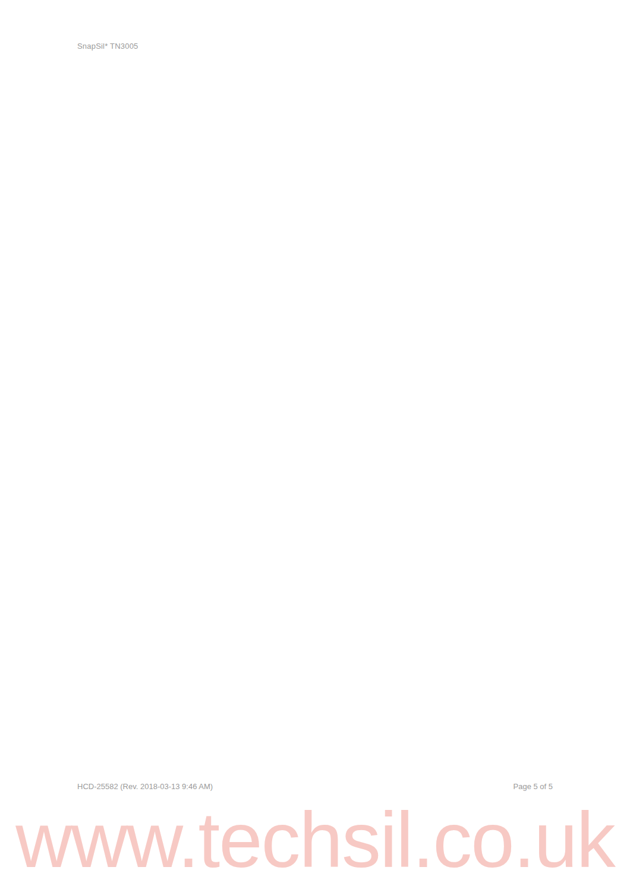SnapSil* TN3005
HCD-25582 (Rev. 2018-03-13 9:46 AM) Page 5 of 5
www.techsil.co.uk